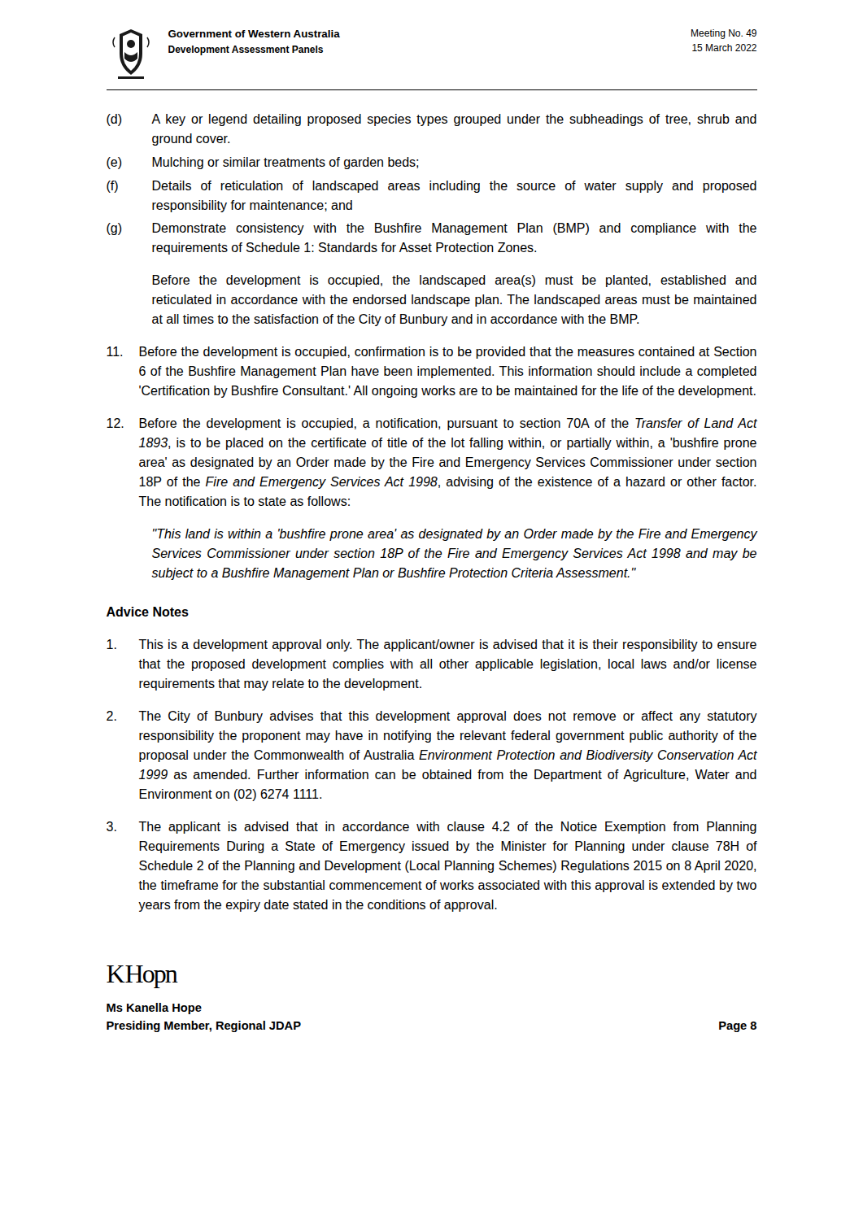Government of Western Australia
Development Assessment Panels
Meeting No. 49
15 March 2022
(d) A key or legend detailing proposed species types grouped under the subheadings of tree, shrub and ground cover.
(e) Mulching or similar treatments of garden beds;
(f) Details of reticulation of landscaped areas including the source of water supply and proposed responsibility for maintenance; and
(g) Demonstrate consistency with the Bushfire Management Plan (BMP) and compliance with the requirements of Schedule 1: Standards for Asset Protection Zones.
Before the development is occupied, the landscaped area(s) must be planted, established and reticulated in accordance with the endorsed landscape plan. The landscaped areas must be maintained at all times to the satisfaction of the City of Bunbury and in accordance with the BMP.
11. Before the development is occupied, confirmation is to be provided that the measures contained at Section 6 of the Bushfire Management Plan have been implemented. This information should include a completed 'Certification by Bushfire Consultant.' All ongoing works are to be maintained for the life of the development.
12. Before the development is occupied, a notification, pursuant to section 70A of the Transfer of Land Act 1893, is to be placed on the certificate of title of the lot falling within, or partially within, a 'bushfire prone area' as designated by an Order made by the Fire and Emergency Services Commissioner under section 18P of the Fire and Emergency Services Act 1998, advising of the existence of a hazard or other factor. The notification is to state as follows:
"This land is within a 'bushfire prone area' as designated by an Order made by the Fire and Emergency Services Commissioner under section 18P of the Fire and Emergency Services Act 1998 and may be subject to a Bushfire Management Plan or Bushfire Protection Criteria Assessment."
Advice Notes
1. This is a development approval only. The applicant/owner is advised that it is their responsibility to ensure that the proposed development complies with all other applicable legislation, local laws and/or license requirements that may relate to the development.
2. The City of Bunbury advises that this development approval does not remove or affect any statutory responsibility the proponent may have in notifying the relevant federal government public authority of the proposal under the Commonwealth of Australia Environment Protection and Biodiversity Conservation Act 1999 as amended. Further information can be obtained from the Department of Agriculture, Water and Environment on (02) 6274 1111.
3. The applicant is advised that in accordance with clause 4.2 of the Notice Exemption from Planning Requirements During a State of Emergency issued by the Minister for Planning under clause 78H of Schedule 2 of the Planning and Development (Local Planning Schemes) Regulations 2015 on 8 April 2020, the timeframe for the substantial commencement of works associated with this approval is extended by two years from the expiry date stated in the conditions of approval.
KHopn
Ms Kanella Hope
Presiding Member, Regional JDAP Page 8